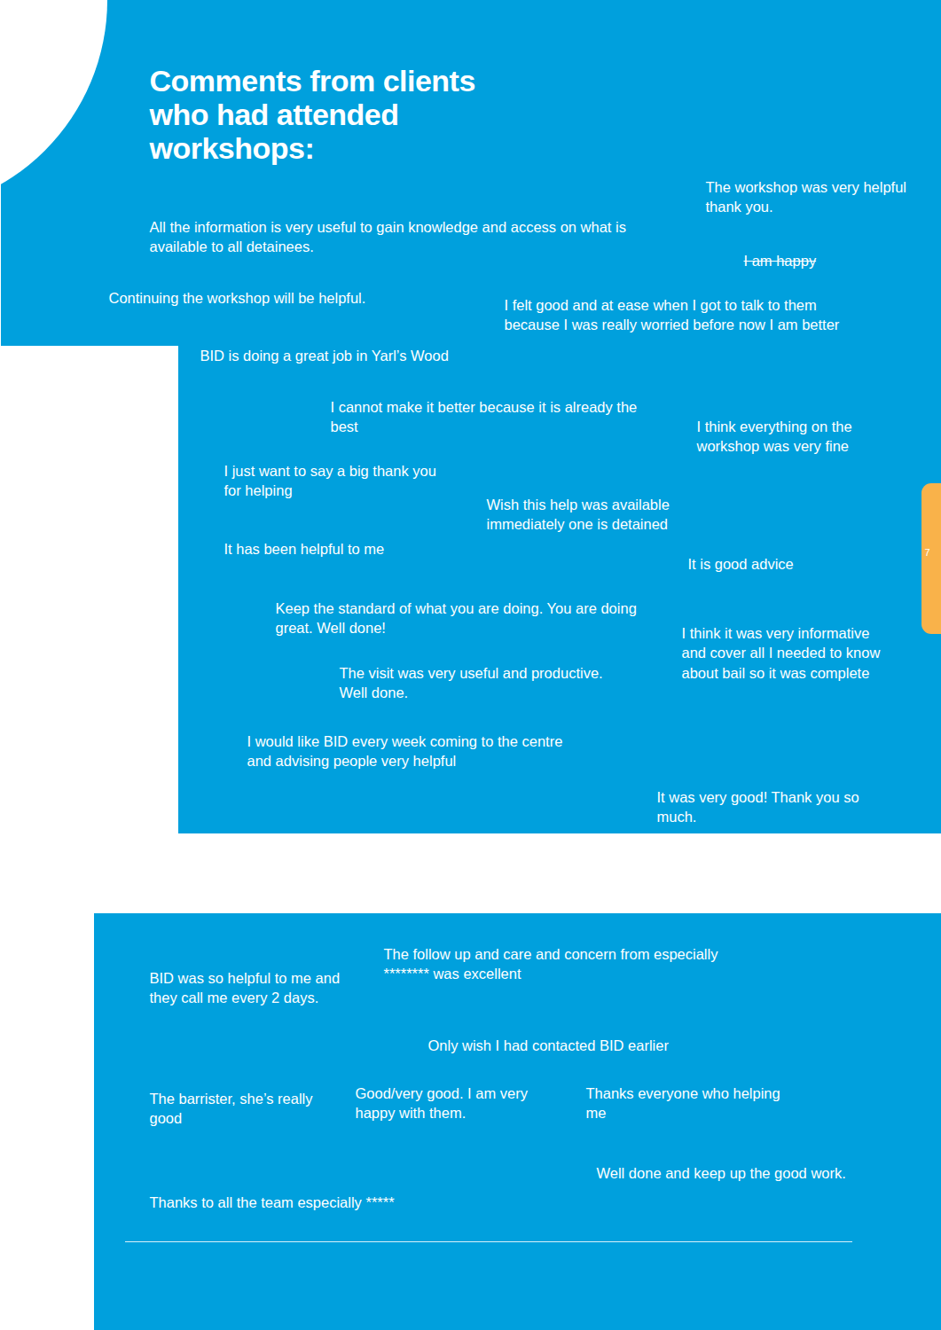7
Comments from clients
who had attended
workshops:
As well as from those
we represented:
The workshop was very helpful thank you.
All the information is very useful to gain knowledge and access on what is available to all detainees.
I am happy
Continuing the workshop will be helpful.
I felt good and at ease when I got to talk to them because I was really worried before now I am better
BID is doing a great job in Yarl’s Wood
I cannot make it better because it is already the best
I think everything on the workshop was very fine
I just want to say a big thank you for helping
Wish this help was available immediately one is detained
It has been helpful to me
It is good advice
Keep the standard of what you are doing. You are doing great. Well done!
I think it was very informative and cover all I needed to know about bail so it was complete
The visit was very useful and productive. Well done.
I would like BID every week coming to the centre and advising people very helpful
It was very good! Thank you so much.
The follow up and care and concern from especially ******** was excellent
BID was so helpful to me and they call me every 2 days.
Only wish I had contacted BID earlier
The barrister, she’s really good
Good/very good. I am very happy with them.
Thanks everyone who helping me
Well done and keep up the good work.
Thanks to all the team especially *****